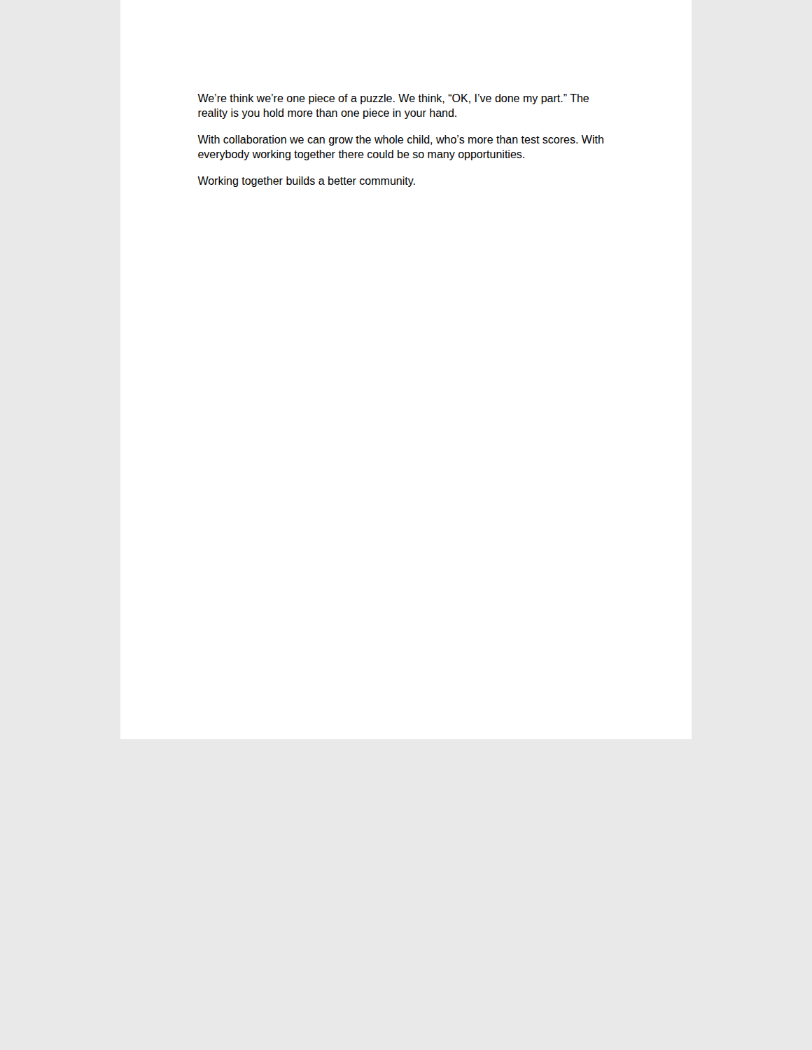We’re think we’re one piece of a puzzle. We think, “OK, I’ve done my part.” The reality is you hold more than one piece in your hand.
With collaboration we can grow the whole child, who’s more than test scores. With everybody working together there could be so many opportunities.
Working together builds a better community.